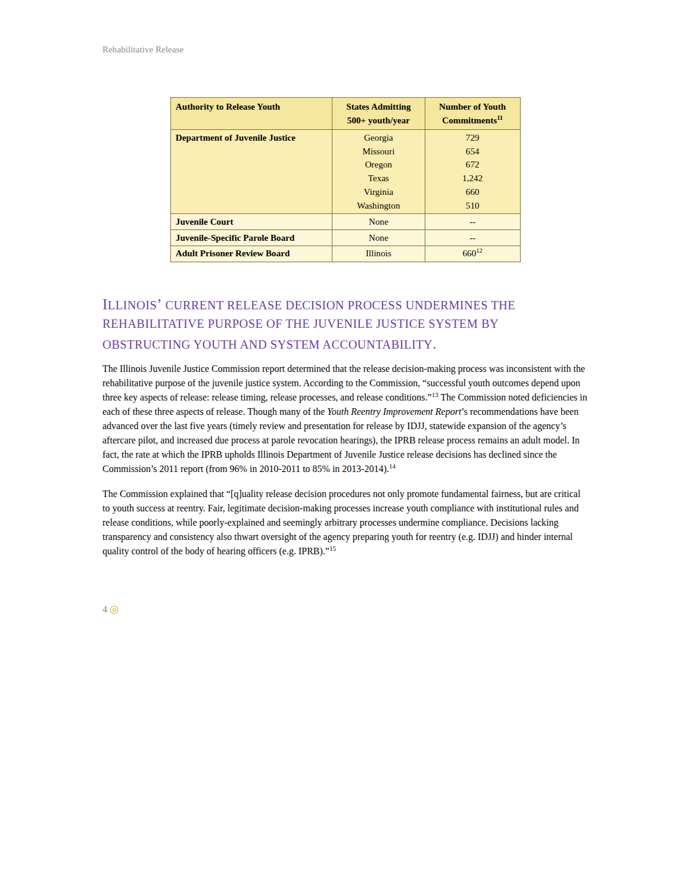Rehabilitative Release
| Authority to Release Youth | States Admitting 500+ youth/year | Number of Youth Commitments 11 |
| --- | --- | --- |
| Department of Juvenile Justice | Georgia Missouri Oregon Texas Virginia Washington | 729 654 672 1,242 660 510 |
| Juvenile Court | None | -- |
| Juvenile-Specific Parole Board | None | -- |
| Adult Prisoner Review Board | Illinois | 660 12 |
ILLINOIS’ CURRENT RELEASE DECISION PROCESS UNDERMINES THE REHABILITATIVE PURPOSE OF THE JUVENILE JUSTICE SYSTEM BY OBSTRUCTING YOUTH AND SYSTEM ACCOUNTABILITY.
The Illinois Juvenile Justice Commission report determined that the release decision-making process was inconsistent with the rehabilitative purpose of the juvenile justice system. According to the Commission, “successful youth outcomes depend upon three key aspects of release: release timing, release processes, and release conditions.”13 The Commission noted deficiencies in each of these three aspects of release. Though many of the Youth Reentry Improvement Report’s recommendations have been advanced over the last five years (timely review and presentation for release by IDJJ, statewide expansion of the agency’s aftercare pilot, and increased due process at parole revocation hearings), the IPRB release process remains an adult model. In fact, the rate at which the IPRB upholds Illinois Department of Juvenile Justice release decisions has declined since the Commission’s 2011 report (from 96% in 2010-2011 to 85% in 2013-2014).14
The Commission explained that “[q]uality release decision procedures not only promote fundamental fairness, but are critical to youth success at reentry. Fair, legitimate decision-making processes increase youth compliance with institutional rules and release conditions, while poorly-explained and seemingly arbitrary processes undermine compliance. Decisions lacking transparency and consistency also thwart oversight of the agency preparing youth for reentry (e.g. IDJJ) and hinder internal quality control of the body of hearing officers (e.g. IPRB).”15
4 ◎